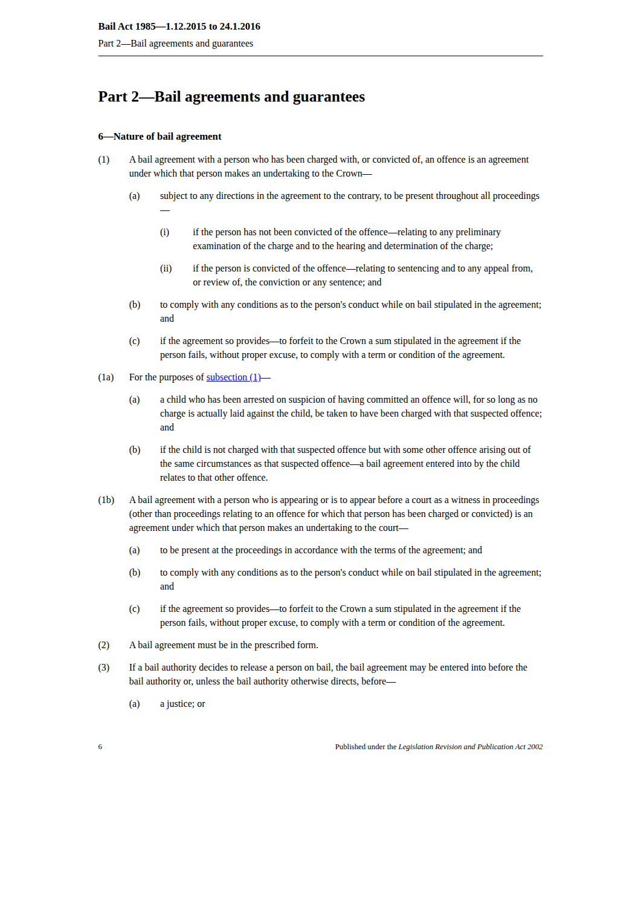Bail Act 1985—1.12.2015 to 24.1.2016
Part 2—Bail agreements and guarantees
Part 2—Bail agreements and guarantees
6—Nature of bail agreement
(1) A bail agreement with a person who has been charged with, or convicted of, an offence is an agreement under which that person makes an undertaking to the Crown—
(a) subject to any directions in the agreement to the contrary, to be present throughout all proceedings—
(i) if the person has not been convicted of the offence—relating to any preliminary examination of the charge and to the hearing and determination of the charge;
(ii) if the person is convicted of the offence—relating to sentencing and to any appeal from, or review of, the conviction or any sentence; and
(b) to comply with any conditions as to the person's conduct while on bail stipulated in the agreement; and
(c) if the agreement so provides—to forfeit to the Crown a sum stipulated in the agreement if the person fails, without proper excuse, to comply with a term or condition of the agreement.
(1a) For the purposes of subsection (1)—
(a) a child who has been arrested on suspicion of having committed an offence will, for so long as no charge is actually laid against the child, be taken to have been charged with that suspected offence; and
(b) if the child is not charged with that suspected offence but with some other offence arising out of the same circumstances as that suspected offence—a bail agreement entered into by the child relates to that other offence.
(1b) A bail agreement with a person who is appearing or is to appear before a court as a witness in proceedings (other than proceedings relating to an offence for which that person has been charged or convicted) is an agreement under which that person makes an undertaking to the court—
(a) to be present at the proceedings in accordance with the terms of the agreement; and
(b) to comply with any conditions as to the person's conduct while on bail stipulated in the agreement; and
(c) if the agreement so provides—to forfeit to the Crown a sum stipulated in the agreement if the person fails, without proper excuse, to comply with a term or condition of the agreement.
(2) A bail agreement must be in the prescribed form.
(3) If a bail authority decides to release a person on bail, the bail agreement may be entered into before the bail authority or, unless the bail authority otherwise directs, before—
(a) a justice; or
6 Published under the Legislation Revision and Publication Act 2002